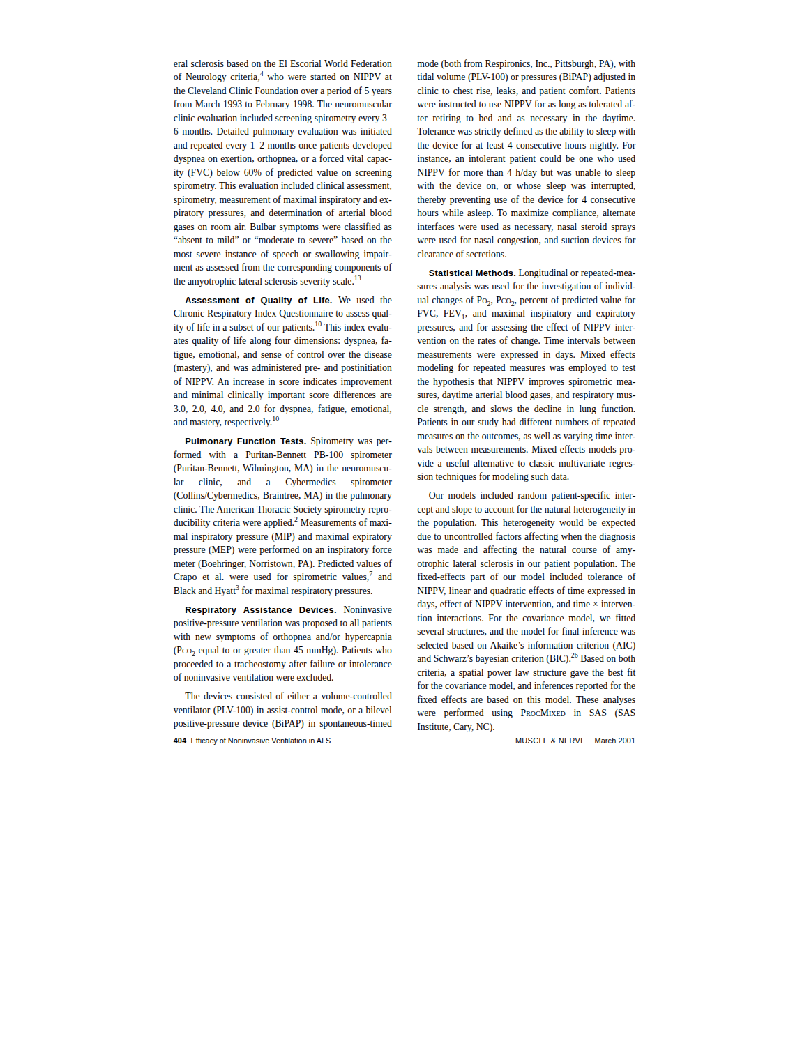eral sclerosis based on the El Escorial World Federation of Neurology criteria,4 who were started on NIPPV at the Cleveland Clinic Foundation over a period of 5 years from March 1993 to February 1998. The neuromuscular clinic evaluation included screening spirometry every 3–6 months. Detailed pulmonary evaluation was initiated and repeated every 1–2 months once patients developed dyspnea on exertion, orthopnea, or a forced vital capacity (FVC) below 60% of predicted value on screening spirometry. This evaluation included clinical assessment, spirometry, measurement of maximal inspiratory and expiratory pressures, and determination of arterial blood gases on room air. Bulbar symptoms were classified as “absent to mild” or “moderate to severe” based on the most severe instance of speech or swallowing impairment as assessed from the corresponding components of the amyotrophic lateral sclerosis severity scale.13
Assessment of Quality of Life. We used the Chronic Respiratory Index Questionnaire to assess quality of life in a subset of our patients.10 This index evaluates quality of life along four dimensions: dyspnea, fatigue, emotional, and sense of control over the disease (mastery), and was administered pre- and postinitiation of NIPPV. An increase in score indicates improvement and minimal clinically important score differences are 3.0, 2.0, 4.0, and 2.0 for dyspnea, fatigue, emotional, and mastery, respectively.10
Pulmonary Function Tests. Spirometry was performed with a Puritan-Bennett PB-100 spirometer (Puritan-Bennett, Wilmington, MA) in the neuromuscular clinic, and a Cybermedics spirometer (Collins/Cybermedics, Braintree, MA) in the pulmonary clinic. The American Thoracic Society spirometry reproducibility criteria were applied.2 Measurements of maximal inspiratory pressure (MIP) and maximal expiratory pressure (MEP) were performed on an inspiratory force meter (Boehringer, Norristown, PA). Predicted values of Crapo et al. were used for spirometric values,7 and Black and Hyatt3 for maximal respiratory pressures.
Respiratory Assistance Devices. Noninvasive positive-pressure ventilation was proposed to all patients with new symptoms of orthopnea and/or hypercapnia (Pco2 equal to or greater than 45 mmHg). Patients who proceeded to a tracheostomy after failure or intolerance of noninvasive ventilation were excluded.
The devices consisted of either a volume-controlled ventilator (PLV-100) in assist-control mode, or a bilevel positive-pressure device (BiPAP) in spontaneous-timed mode (both from Respironics, Inc., Pittsburgh, PA), with tidal volume (PLV-100) or pressures (BiPAP) adjusted in clinic to chest rise, leaks, and patient comfort. Patients were instructed to use NIPPV for as long as tolerated after retiring to bed and as necessary in the daytime. Tolerance was strictly defined as the ability to sleep with the device for at least 4 consecutive hours nightly. For instance, an intolerant patient could be one who used NIPPV for more than 4 h/day but was unable to sleep with the device on, or whose sleep was interrupted, thereby preventing use of the device for 4 consecutive hours while asleep. To maximize compliance, alternate interfaces were used as necessary, nasal steroid sprays were used for nasal congestion, and suction devices for clearance of secretions.
Statistical Methods. Longitudinal or repeated-measures analysis was used for the investigation of individual changes of Po2, Pco2, percent of predicted value for FVC, FEV1, and maximal inspiratory and expiratory pressures, and for assessing the effect of NIPPV intervention on the rates of change. Time intervals between measurements were expressed in days. Mixed effects modeling for repeated measures was employed to test the hypothesis that NIPPV improves spirometric measures, daytime arterial blood gases, and respiratory muscle strength, and slows the decline in lung function. Patients in our study had different numbers of repeated measures on the outcomes, as well as varying time intervals between measurements. Mixed effects models provide a useful alternative to classic multivariate regression techniques for modeling such data.
Our models included random patient-specific intercept and slope to account for the natural heterogeneity in the population. This heterogeneity would be expected due to uncontrolled factors affecting when the diagnosis was made and affecting the natural course of amyotrophic lateral sclerosis in our patient population. The fixed-effects part of our model included tolerance of NIPPV, linear and quadratic effects of time expressed in days, effect of NIPPV intervention, and time × intervention interactions. For the covariance model, we fitted several structures, and the model for final inference was selected based on Akaike’s information criterion (AIC) and Schwarz’s bayesian criterion (BIC).26 Based on both criteria, a spatial power law structure gave the best fit for the covariance model, and inferences reported for the fixed effects are based on this model. These analyses were performed using ProcMixed in SAS (SAS Institute, Cary, NC).
404 Efficacy of Noninvasive Ventilation in ALS
MUSCLE & NERVE March 2001